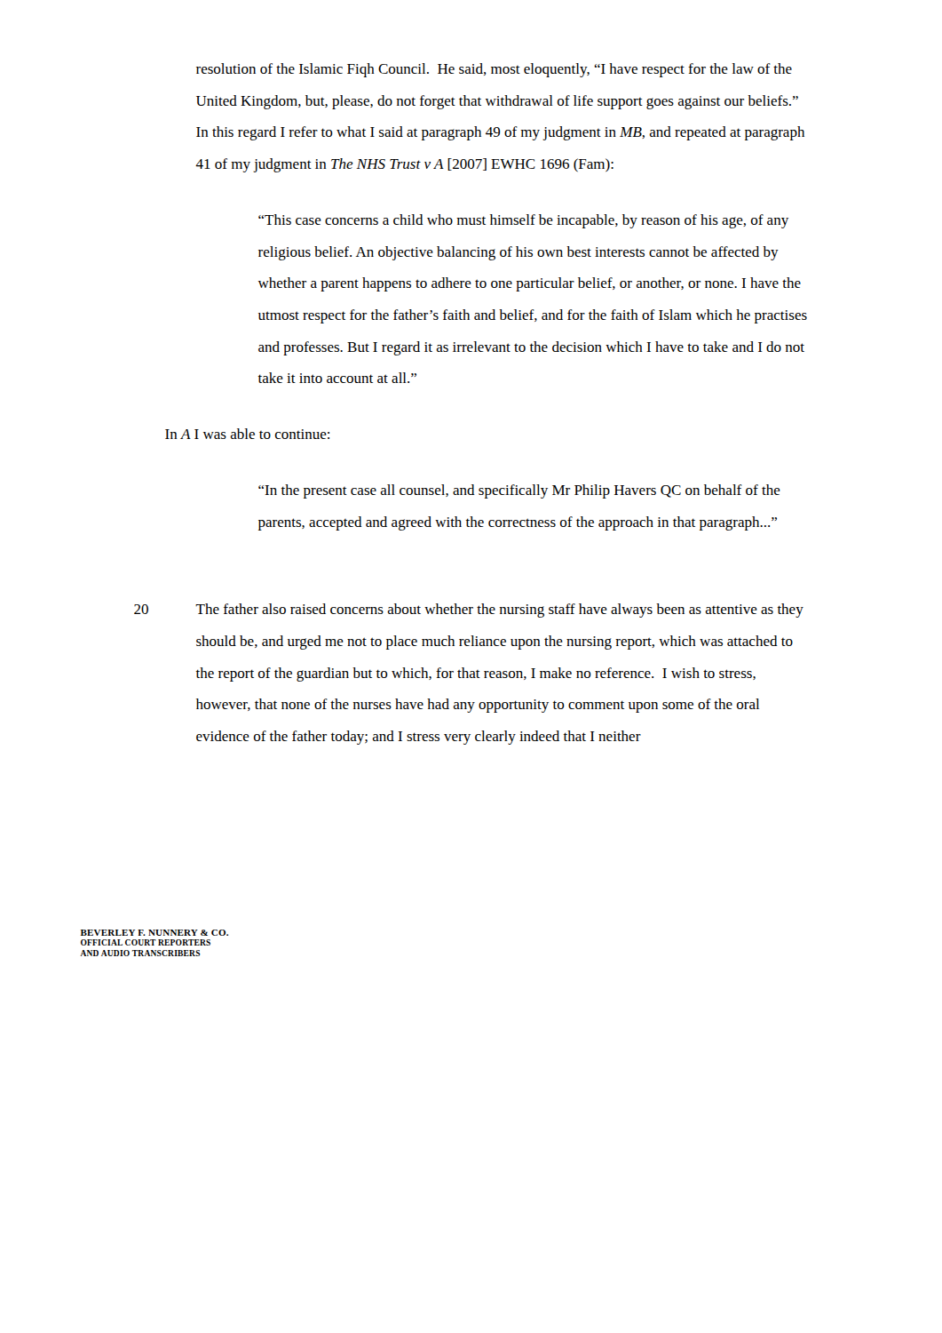resolution of the Islamic Fiqh Council. He said, most eloquently, “I have respect for the law of the United Kingdom, but, please, do not forget that withdrawal of life support goes against our beliefs.” In this regard I refer to what I said at paragraph 49 of my judgment in MB, and repeated at paragraph 41 of my judgment in The NHS Trust v A [2007] EWHC 1696 (Fam):
“This case concerns a child who must himself be incapable, by reason of his age, of any religious belief. An objective balancing of his own best interests cannot be affected by whether a parent happens to adhere to one particular belief, or another, or none. I have the utmost respect for the father’s faith and belief, and for the faith of Islam which he practises and professes. But I regard it as irrelevant to the decision which I have to take and I do not take it into account at all.”
In A I was able to continue:
“In the present case all counsel, and specifically Mr Philip Havers QC on behalf of the parents, accepted and agreed with the correctness of the approach in that paragraph...”
20 The father also raised concerns about whether the nursing staff have always been as attentive as they should be, and urged me not to place much reliance upon the nursing report, which was attached to the report of the guardian but to which, for that reason, I make no reference. I wish to stress, however, that none of the nurses have had any opportunity to comment upon some of the oral evidence of the father today; and I stress very clearly indeed that I neither
BEVERLEY F. NUNNERY & CO.
OFFICIAL COURT REPORTERS
AND AUDIO TRANSCRIBERS